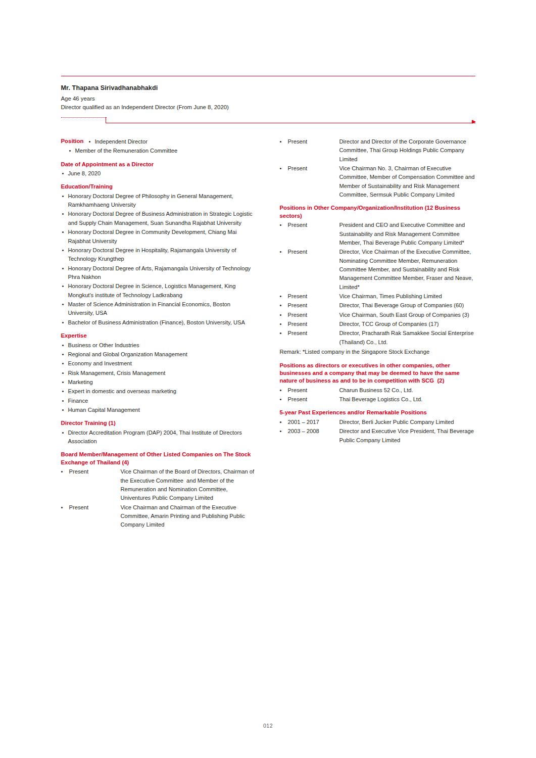Mr. Thapana Sirivadhanabhakdi
Age 46 years
Director qualified as an Independent Director (From June 8, 2020)
Position
Independent Director
Member of the Remuneration Committee
Date of Appointment as a Director
June 8, 2020
Education/Training
Honorary Doctoral Degree of Philosophy in General Management, Ramkhamhaeng University
Honorary Doctoral Degree of Business Administration in Strategic Logistic and Supply Chain Management, Suan Sunandha Rajabhat University
Honorary Doctoral Degree in Community Development, Chiang Mai Rajabhat University
Honorary Doctoral Degree in Hospitality, Rajamangala University of Technology Krungthep
Honorary Doctoral Degree of Arts, Rajamangala University of Technology Phra Nakhon
Honorary Doctoral Degree in Science, Logistics Management, King Mongkut's institute of Technology Ladkrabang
Master of Science Administration in Financial Economics, Boston University, USA
Bachelor of Business Administration (Finance), Boston University, USA
Expertise
Business or Other Industries
Regional and Global Organization Management
Economy and Investment
Risk Management, Crisis Management
Marketing
Expert in domestic and overseas marketing
Finance
Human Capital Management
Director Training (1)
Director Accreditation Program (DAP) 2004, Thai Institute of Directors Association
Board Member/Management of Other Listed Companies on The Stock Exchange of Thailand (4)
• Present Vice Chairman of the Board of Directors, Chairman of the Executive Committee and Member of the Remuneration and Nomination Committee, Univentures Public Company Limited
• Present Vice Chairman and Chairman of the Executive Committee, Amarin Printing and Publishing Public Company Limited
• Present Director and Director of the Corporate Governance Committee, Thai Group Holdings Public Company Limited
• Present Vice Chairman No. 3, Chairman of Executive Committee, Member of Compensation Committee and Member of Sustainability and Risk Management Committee, Sermsuk Public Company Limited
Positions in Other Company/Organization/Institution (12 Business sectors)
• Present President and CEO and Executive Committee and Sustainability and Risk Management Committee Member, Thai Beverage Public Company Limited*
• Present Director, Vice Chairman of the Executive Committee, Nominating Committee Member, Remuneration Committee Member, and Sustainability and Risk Management Committee Member, Fraser and Neave, Limited*
• Present Vice Chairman, Times Publishing Limited
• Present Director, Thai Beverage Group of Companies (60)
• Present Vice Chairman, South East Group of Companies (3)
• Present Director, TCC Group of Companies (17)
• Present Director, Pracharath Rak Samakkee Social Enterprise (Thailand) Co., Ltd.
Remark: *Listed company in the Singapore Stock Exchange
Positions as directors or executives in other companies, other businesses and a company that may be deemed to have the same nature of business as and to be in competition with SCG (2)
• Present Charun Business 52 Co., Ltd.
• Present Thai Beverage Logistics Co., Ltd.
5-year Past Experiences and/or Remarkable Positions
• 2001 – 2017 Director, Berli Jucker Public Company Limited
• 2003 – 2008 Director and Executive Vice President, Thai Beverage Public Company Limited
012